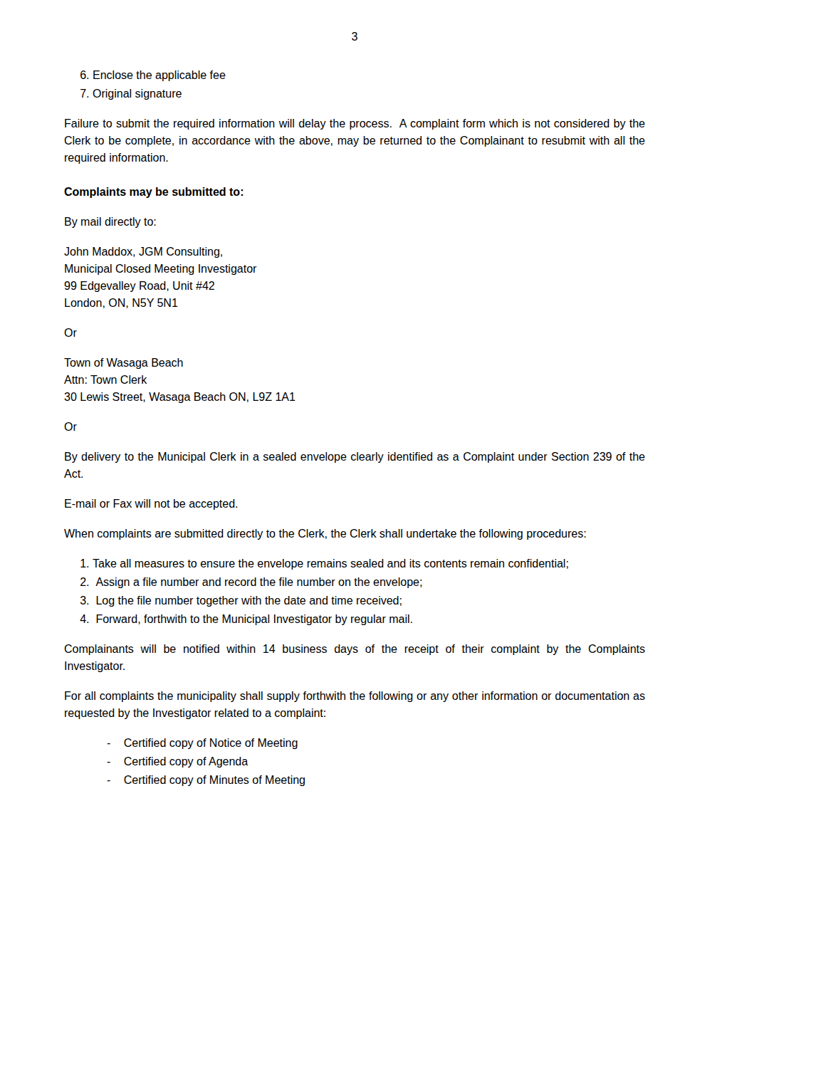3
Enclose the applicable fee
Original signature
Failure to submit the required information will delay the process. A complaint form which is not considered by the Clerk to be complete, in accordance with the above, may be returned to the Complainant to resubmit with all the required information.
Complaints may be submitted to:
By mail directly to:
John Maddox, JGM Consulting,
Municipal Closed Meeting Investigator
99 Edgevalley Road, Unit #42
London, ON, N5Y 5N1
Or
Town of Wasaga Beach
Attn: Town Clerk
30 Lewis Street, Wasaga Beach ON, L9Z 1A1
Or
By delivery to the Municipal Clerk in a sealed envelope clearly identified as a Complaint under Section 239 of the Act.
E-mail or Fax will not be accepted.
When complaints are submitted directly to the Clerk, the Clerk shall undertake the following procedures:
Take all measures to ensure the envelope remains sealed and its contents remain confidential;
Assign a file number and record the file number on the envelope;
Log the file number together with the date and time received;
Forward, forthwith to the Municipal Investigator by regular mail.
Complainants will be notified within 14 business days of the receipt of their complaint by the Complaints Investigator.
For all complaints the municipality shall supply forthwith the following or any other information or documentation as requested by the Investigator related to a complaint:
Certified copy of Notice of Meeting
Certified copy of Agenda
Certified copy of Minutes of Meeting